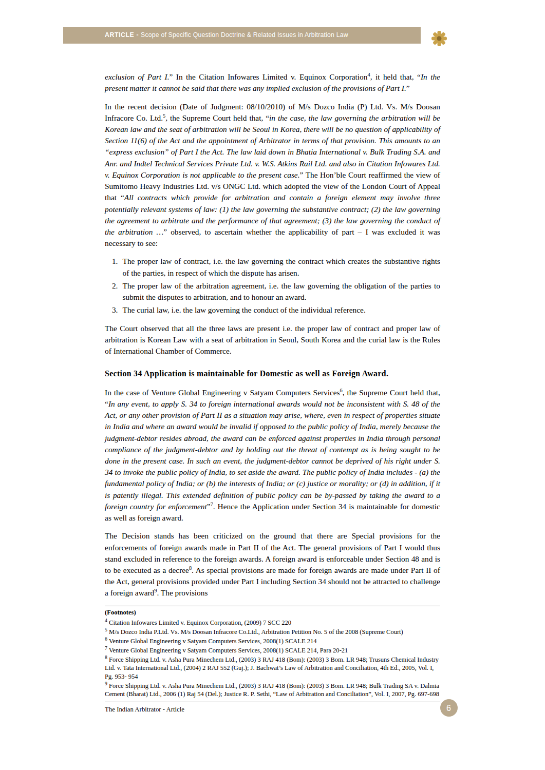ARTICLE - Scope of Specific Question Doctrine & Related Issues in Arbitration Law
exclusion of Part I.” In the Citation Infowares Limited v. Equinox Corporation4, it held that, “In the present matter it cannot be said that there was any implied exclusion of the provisions of Part I.”
In the recent decision (Date of Judgment: 08/10/2010) of M/s Dozco India (P) Ltd. Vs. M/s Doosan Infracore Co. Ltd.5, the Supreme Court held that, “in the case, the law governing the arbitration will be Korean law and the seat of arbitration will be Seoul in Korea, there will be no question of applicability of Section 11(6) of the Act and the appointment of Arbitrator in terms of that provision. This amounts to an “express exclusion” of Part I the Act. The law laid down in Bhatia International v. Bulk Trading S.A. and Anr. and Indtel Technical Services Private Ltd. v. W.S. Atkins Rail Ltd. and also in Citation Infowares Ltd. v. Equinox Corporation is not applicable to the present case.” The Hon’ble Court reaffirmed the view of Sumitomo Heavy Industries Ltd. v/s ONGC Ltd. which adopted the view of the London Court of Appeal that “All contracts which provide for arbitration and contain a foreign element may involve three potentially relevant systems of law: (1) the law governing the substantive contract; (2) the law governing the agreement to arbitrate and the performance of that agreement; (3) the law governing the conduct of the arbitration …” observed, to ascertain whether the applicability of part – I was excluded it was necessary to see:
The proper law of contract, i.e. the law governing the contract which creates the substantive rights of the parties, in respect of which the dispute has arisen.
The proper law of the arbitration agreement, i.e. the law governing the obligation of the parties to submit the disputes to arbitration, and to honour an award.
The curial law, i.e. the law governing the conduct of the individual reference.
The Court observed that all the three laws are present i.e. the proper law of contract and proper law of arbitration is Korean Law with a seat of arbitration in Seoul, South Korea and the curial law is the Rules of International Chamber of Commerce.
Section 34 Application is maintainable for Domestic as well as Foreign Award.
In the case of Venture Global Engineering v Satyam Computers Services6, the Supreme Court held that, “In any event, to apply S. 34 to foreign international awards would not be inconsistent with S. 48 of the Act, or any other provision of Part II as a situation may arise, where, even in respect of properties situate in India and where an award would be invalid if opposed to the public policy of India, merely because the judgment-debtor resides abroad, the award can be enforced against properties in India through personal compliance of the judgment-debtor and by holding out the threat of contempt as is being sought to be done in the present case. In such an event, the judgment-debtor cannot be deprived of his right under S. 34 to invoke the public policy of India, to set aside the award. The public policy of India includes - (a) the fundamental policy of India; or (b) the interests of India; or (c) justice or morality; or (d) in addition, if it is patently illegal. This extended definition of public policy can be by-passed by taking the award to a foreign country for enforcement”7. Hence the Application under Section 34 is maintainable for domestic as well as foreign award.
The Decision stands has been criticized on the ground that there are Special provisions for the enforcements of foreign awards made in Part II of the Act. The general provisions of Part I would thus stand excluded in reference to the foreign awards. A foreign award is enforceable under Section 48 and is to be executed as a decree8. As special provisions are made for foreign awards are made under Part II of the Act, general provisions provided under Part I including Section 34 should not be attracted to challenge a foreign award9. The provisions
(Footnotes)
4 Citation Infowares Limited v. Equinox Corporation, (2009) 7 SCC 220
5 M/s Dozco India P.Ltd. Vs. M/s Doosan Infracore Co.Ltd., Arbitration Petition No. 5 of the 2008 (Supreme Court)
6 Venture Global Engineering v Satyam Computers Services, 2008(1) SCALE 214
7 Venture Global Engineering v Satyam Computers Services, 2008(1) SCALE 214, Para 20-21
8 Force Shipping Ltd. v. Asha Pura Minechem Ltd., (2003) 3 RAJ 418 (Bom): (2003) 3 Bom. LR 948; Trusuns Chemical Industry Ltd. v. Tata International Ltd., (2004) 2 RAJ 552 (Guj.); J. Bachwat’s Law of Arbitration and Conciliation, 4th Ed., 2005, Vol. I, Pg. 953- 954
9 Force Shipping Ltd. v. Asha Pura Minechem Ltd., (2003) 3 RAJ 418 (Bom): (2003) 3 Bom. LR 948; Bulk Trading SA v. Dalmia Cement (Bharat) Ltd., 2006 (1) Raj 54 (Del.); Justice R. P. Sethi, “Law of Arbitration and Conciliation”, Vol. I, 2007, Pg. 697-698
The Indian Arbitrator - Article 6